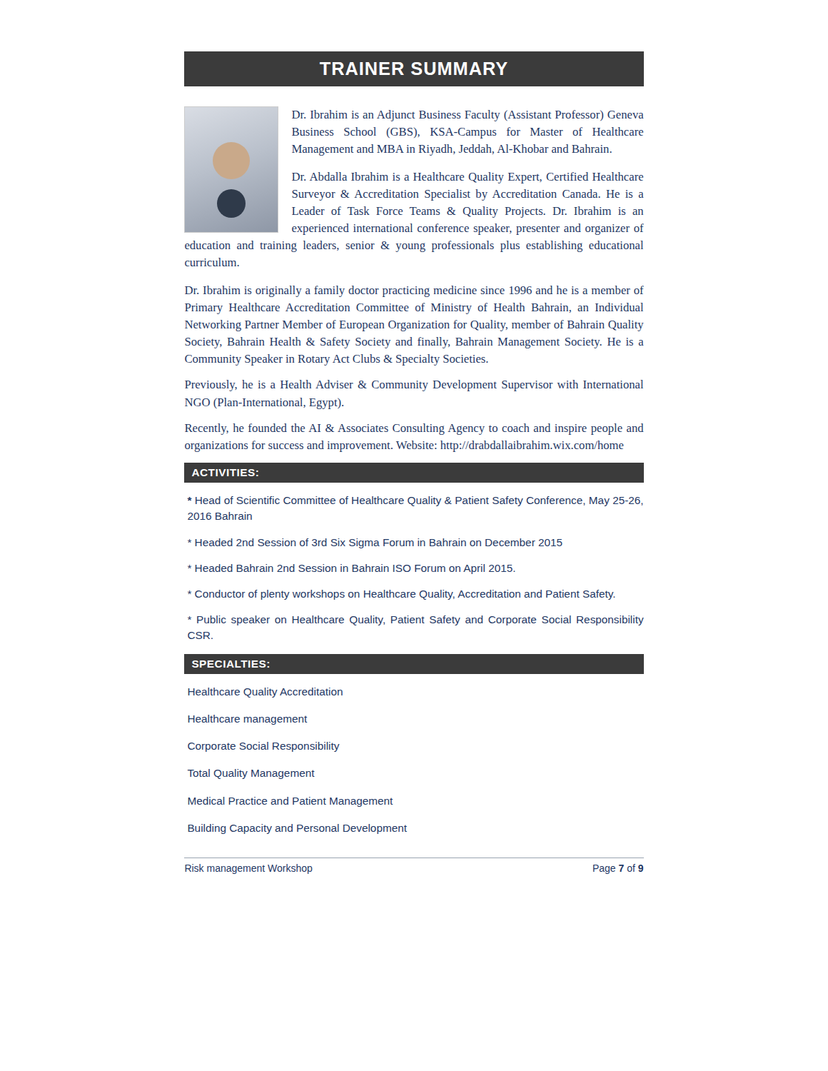TRAINER SUMMARY
Dr. Ibrahim is an Adjunct Business Faculty (Assistant Professor) Geneva Business School (GBS), KSA-Campus for Master of Healthcare Management and MBA in Riyadh, Jeddah, Al-Khobar and Bahrain.
Dr. Abdalla Ibrahim is a Healthcare Quality Expert, Certified Healthcare Surveyor & Accreditation Specialist by Accreditation Canada. He is a Leader of Task Force Teams & Quality Projects. Dr. Ibrahim is an experienced international conference speaker, presenter and organizer of education and training leaders, senior & young professionals plus establishing educational curriculum.
Dr. Ibrahim is originally a family doctor practicing medicine since 1996 and he is a member of Primary Healthcare Accreditation Committee of Ministry of Health Bahrain, an Individual Networking Partner Member of European Organization for Quality, member of Bahrain Quality Society, Bahrain Health & Safety Society and finally, Bahrain Management Society. He is a Community Speaker in Rotary Act Clubs & Specialty Societies.
Previously, he is a Health Adviser & Community Development Supervisor with International NGO (Plan-International, Egypt).
Recently, he founded the AI & Associates Consulting Agency to coach and inspire people and organizations for success and improvement. Website: http://drabdallaibrahim.wix.com/home
ACTIVITIES:
* Head of Scientific Committee of Healthcare Quality & Patient Safety Conference, May 25-26, 2016 Bahrain
* Headed 2nd Session of 3rd Six Sigma Forum in Bahrain on December 2015
* Headed Bahrain 2nd Session in Bahrain ISO Forum on April 2015.
* Conductor of plenty workshops on Healthcare Quality, Accreditation and Patient Safety.
* Public speaker on Healthcare Quality, Patient Safety and Corporate Social Responsibility CSR.
SPECIALTIES:
Healthcare Quality Accreditation
Healthcare management
Corporate Social Responsibility
Total Quality Management
Medical Practice and Patient Management
Building Capacity and Personal Development
Risk management Workshop Page 7 of 9